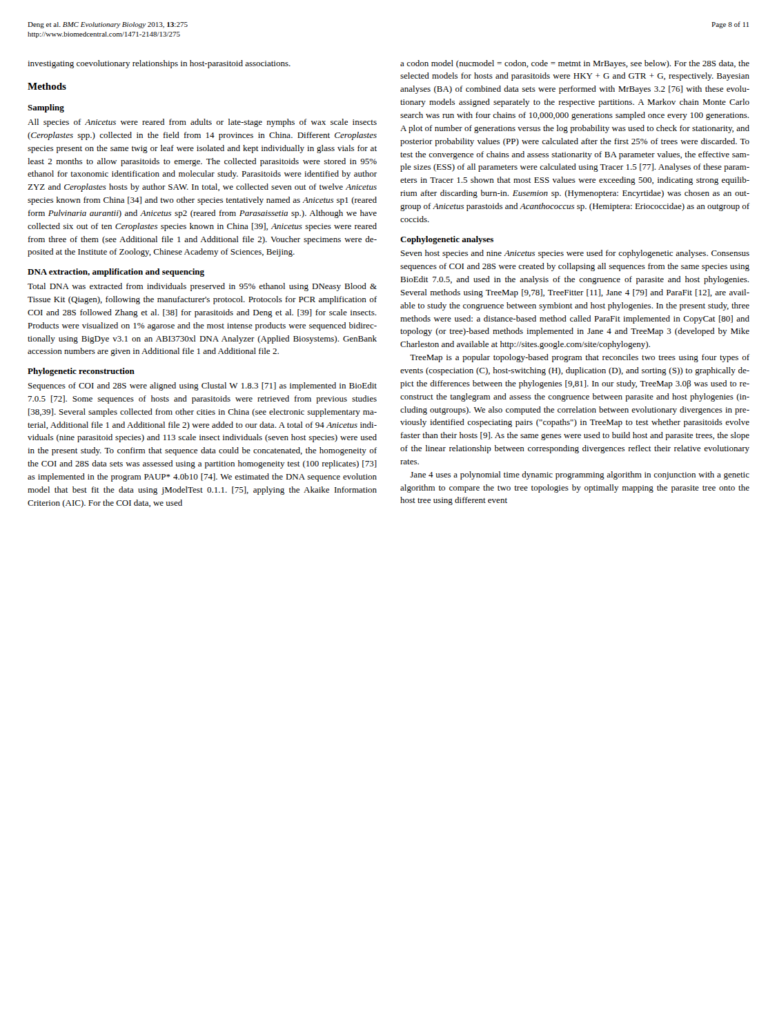Deng et al. BMC Evolutionary Biology 2013, 13:275
http://www.biomedcentral.com/1471-2148/13/275
Page 8 of 11
investigating coevolutionary relationships in host-parasitoid associations.
Methods
Sampling
All species of Anicetus were reared from adults or late-stage nymphs of wax scale insects (Ceroplastes spp.) collected in the field from 14 provinces in China. Different Ceroplastes species present on the same twig or leaf were isolated and kept individually in glass vials for at least 2 months to allow parasitoids to emerge. The collected parasitoids were stored in 95% ethanol for taxonomic identification and molecular study. Parasitoids were identified by author ZYZ and Ceroplastes hosts by author SAW. In total, we collected seven out of twelve Anicetus species known from China [34] and two other species tentatively named as Anicetus sp1 (reared form Pulvinaria aurantii) and Anicetus sp2 (reared from Parasaissetia sp.). Although we have collected six out of ten Ceroplastes species known in China [39], Anicetus species were reared from three of them (see Additional file 1 and Additional file 2). Voucher specimens were deposited at the Institute of Zoology, Chinese Academy of Sciences, Beijing.
DNA extraction, amplification and sequencing
Total DNA was extracted from individuals preserved in 95% ethanol using DNeasy Blood & Tissue Kit (Qiagen), following the manufacturer's protocol. Protocols for PCR amplification of COI and 28S followed Zhang et al. [38] for parasitoids and Deng et al. [39] for scale insects. Products were visualized on 1% agarose and the most intense products were sequenced bidirectionally using BigDye v3.1 on an ABI3730xl DNA Analyzer (Applied Biosystems). GenBank accession numbers are given in Additional file 1 and Additional file 2.
Phylogenetic reconstruction
Sequences of COI and 28S were aligned using Clustal W 1.8.3 [71] as implemented in BioEdit 7.0.5 [72]. Some sequences of hosts and parasitoids were retrieved from previous studies [38,39]. Several samples collected from other cities in China (see electronic supplementary material, Additional file 1 and Additional file 2) were added to our data. A total of 94 Anicetus individuals (nine parasitoid species) and 113 scale insect individuals (seven host species) were used in the present study. To confirm that sequence data could be concatenated, the homogeneity of the COI and 28S data sets was assessed using a partition homogeneity test (100 replicates) [73] as implemented in the program PAUP* 4.0b10 [74]. We estimated the DNA sequence evolution model that best fit the data using jModelTest 0.1.1. [75], applying the Akaike Information Criterion (AIC). For the COI data, we used
a codon model (nucmodel = codon, code = metmt in MrBayes, see below). For the 28S data, the selected models for hosts and parasitoids were HKY + G and GTR + G, respectively. Bayesian analyses (BA) of combined data sets were performed with MrBayes 3.2 [76] with these evolutionary models assigned separately to the respective partitions. A Markov chain Monte Carlo search was run with four chains of 10,000,000 generations sampled once every 100 generations. A plot of number of generations versus the log probability was used to check for stationarity, and posterior probability values (PP) were calculated after the first 25% of trees were discarded. To test the convergence of chains and assess stationarity of BA parameter values, the effective sample sizes (ESS) of all parameters were calculated using Tracer 1.5 [77]. Analyses of these parameters in Tracer 1.5 shown that most ESS values were exceeding 500, indicating strong equilibrium after discarding burn-in. Eusemion sp. (Hymenoptera: Encyrtidae) was chosen as an outgroup of Anicetus parastoids and Acanthococcus sp. (Hemiptera: Eriococcidae) as an outgroup of coccids.
Cophylogenetic analyses
Seven host species and nine Anicetus species were used for cophylogenetic analyses. Consensus sequences of COI and 28S were created by collapsing all sequences from the same species using BioEdit 7.0.5, and used in the analysis of the congruence of parasite and host phylogenies. Several methods using TreeMap [9,78], TreeFitter [11], Jane 4 [79] and ParaFit [12], are available to study the congruence between symbiont and host phylogenies. In the present study, three methods were used: a distance-based method called ParaFit implemented in CopyCat [80] and topology (or tree)-based methods implemented in Jane 4 and TreeMap 3 (developed by Mike Charleston and available at http://sites.google.com/site/cophylogeny).
TreeMap is a popular topology-based program that reconciles two trees using four types of events (cospeciation (C), host-switching (H), duplication (D), and sorting (S)) to graphically depict the differences between the phylogenies [9,81]. In our study, TreeMap 3.0β was used to reconstruct the tanglegram and assess the congruence between parasite and host phylogenies (including outgroups). We also computed the correlation between evolutionary divergences in previously identified cospeciating pairs ("copaths") in TreeMap to test whether parasitoids evolve faster than their hosts [9]. As the same genes were used to build host and parasite trees, the slope of the linear relationship between corresponding divergences reflect their relative evolutionary rates.
Jane 4 uses a polynomial time dynamic programming algorithm in conjunction with a genetic algorithm to compare the two tree topologies by optimally mapping the parasite tree onto the host tree using different event